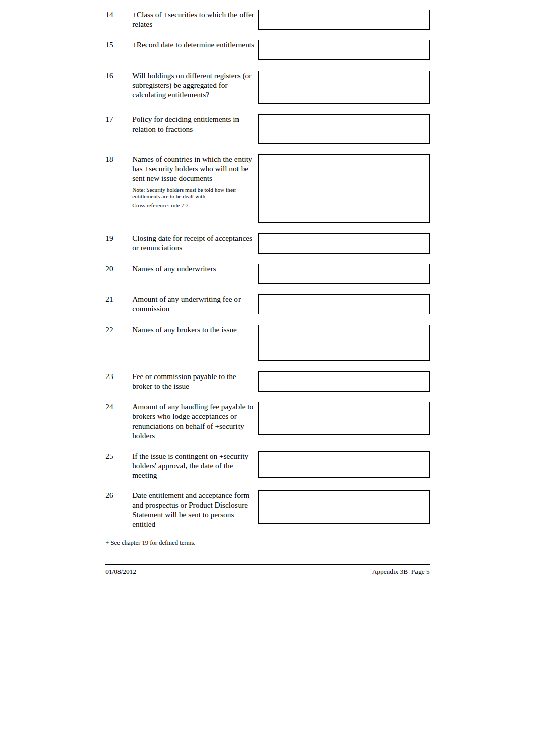| 14 | + Class of + securities to which the offer relates | |
| 15 | + Record date to determine entitlements | |
| 16 | Will holdings on different registers (or subregisters) be aggregated for calculating entitlements? | |
| 17 | Policy for deciding entitlements in relation to fractions | |
| 18 | Names of countries in which the entity has + security holders who will not be sent new issue documents Note: Security holders must be told how their entitlements are to be dealt with. Cross reference: rule 7.7. | |
| 19 | Closing date for receipt of acceptances or renunciations | |
| 20 | Names of any underwriters | |
| 21 | Amount of any underwriting fee or commission | |
| 22 | Names of any brokers to the issue | |
| 23 | Fee or commission payable to the broker to the issue | |
| 24 | Amount of any handling fee payable to brokers who lodge acceptances or renunciations on behalf of + security holders | |
| 25 | If the issue is contingent on + security holders' approval, the date of the meeting | |
| 26 | Date entitlement and acceptance form and prospectus or Product Disclosure Statement will be sent to persons entitled | |
+ See chapter 19 for defined terms.
01/08/2012 Appendix 3B Page 5